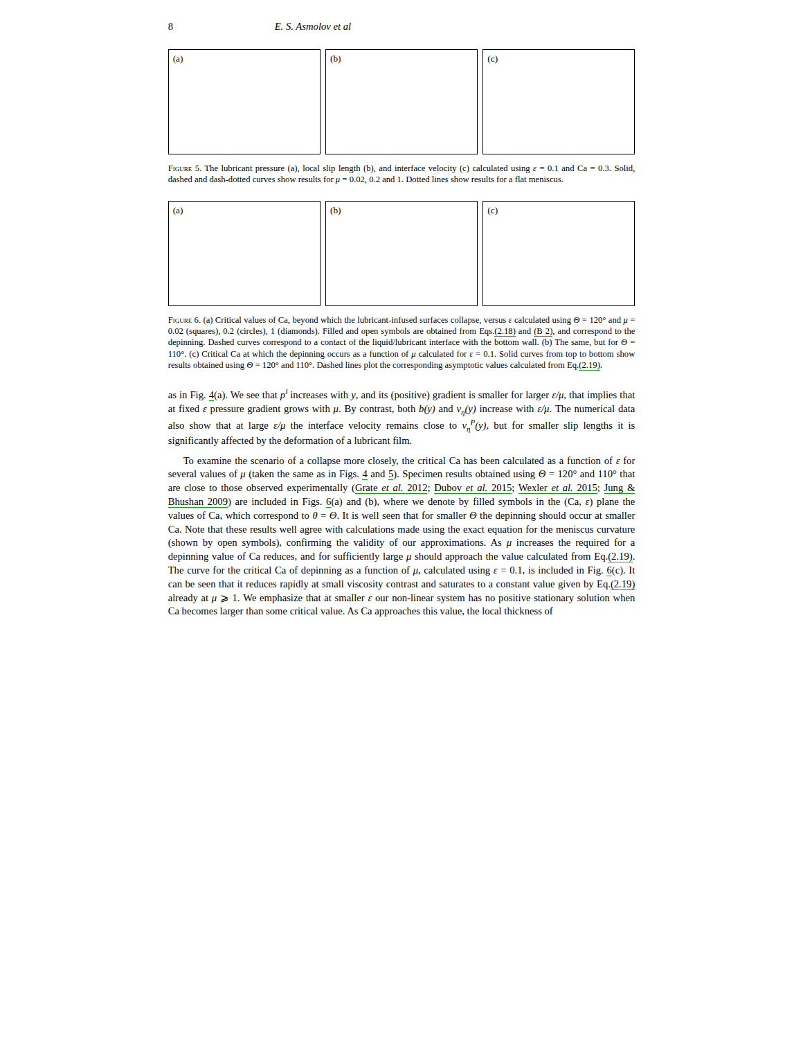8 E. S. Asmolov et al
(a)
(b)
(c)
Figure 5. The lubricant pressure (a), local slip length (b), and interface velocity (c) calculated using ε = 0.1 and Ca = 0.3. Solid, dashed and dash-dotted curves show results for μ = 0.02, 0.2 and 1. Dotted lines show results for a flat meniscus.
(a)
(b)
(c)
Figure 6. (a) Critical values of Ca, beyond which the lubricant-infused surfaces collapse, versus ε calculated using Θ = 120° and μ = 0.02 (squares), 0.2 (circles), 1 (diamonds). Filled and open symbols are obtained from Eqs.(2.18) and (B 2), and correspond to the depinning. Dashed curves correspond to a contact of the liquid/lubricant interface with the bottom wall. (b) The same, but for Θ = 110°. (c) Critical Ca at which the depinning occurs as a function of μ calculated for ε = 0.1. Solid curves from top to bottom show results obtained using Θ = 120° and 110°. Dashed lines plot the corresponding asymptotic values calculated from Eq.(2.19).
as in Fig. 4(a). We see that pl increases with y, and its (positive) gradient is smaller for larger ε/μ, that implies that at fixed ε pressure gradient grows with μ. By contrast, both b(y) and vη(y) increase with ε/μ. The numerical data also show that at large ε/μ the interface velocity remains close to vηP(y), but for smaller slip lengths it is significantly affected by the deformation of a lubricant film.
To examine the scenario of a collapse more closely, the critical Ca has been calculated as a function of ε for several values of μ (taken the same as in Figs. 4 and 5). Specimen results obtained using Θ = 120° and 110° that are close to those observed experimentally (Grate et al. 2012; Dubov et al. 2015; Wexler et al. 2015; Jung & Bhushan 2009) are included in Figs. 6(a) and (b), where we denote by filled symbols in the (Ca, ε) plane the values of Ca, which correspond to θ = Θ. It is well seen that for smaller Θ the depinning should occur at smaller Ca. Note that these results well agree with calculations made using the exact equation for the meniscus curvature (shown by open symbols), confirming the validity of our approximations. As μ increases the required for a depinning value of Ca reduces, and for sufficiently large μ should approach the value calculated from Eq.(2.19). The curve for the critical Ca of depinning as a function of μ, calculated using ε = 0.1, is included in Fig. 6(c). It can be seen that it reduces rapidly at small viscosity contrast and saturates to a constant value given by Eq.(2.19) already at μ ⩾ 1. We emphasize that at smaller ε our non-linear system has no positive stationary solution when Ca becomes larger than some critical value. As Ca approaches this value, the local thickness of